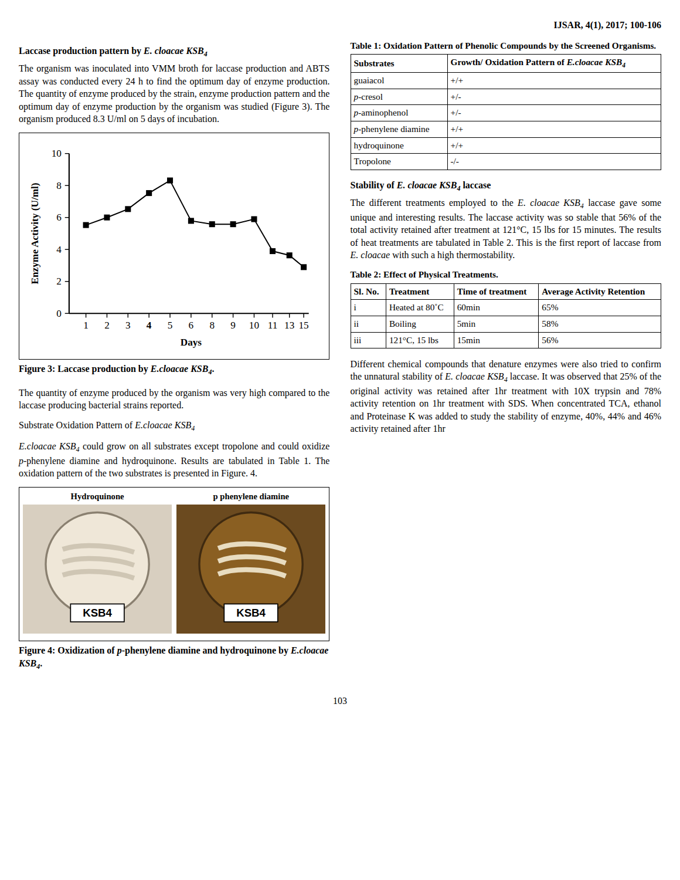IJSAR, 4(1), 2017; 100-106
Laccase production pattern by E. cloacae KSB4
The organism was inoculated into VMM broth for laccase production and ABTS assay was conducted every 24 h to find the optimum day of enzyme production. The quantity of enzyme produced by the strain, enzyme production pattern and the optimum day of enzyme production by the organism was studied (Figure 3). The organism produced 8.3 U/ml on 5 days of incubation.
0 2 4 6 8 10 Enzyme Activity (U/ml) 1 2 3 4 5 6 8 9 10 11 13 15 Days
Figure 3: Laccase production by E.cloacae KSB4.
The quantity of enzyme produced by the organism was very high compared to the laccase producing bacterial strains reported.
Substrate Oxidation Pattern of E.cloacae KSB4
E.cloacae KSB4 could grow on all substrates except tropolone and could oxidize p-phenylene diamine and hydroquinone. Results are tabulated in Table 1. The oxidation pattern of the two substrates is presented in Figure. 4.
Hydroquinone
KSB4
p phenylene diamine
KSB4
Figure 4: Oxidization of p-phenylene diamine and hydroquinone by E.cloacae KSB4.
Table 1: Oxidation Pattern of Phenolic Compounds by the Screened Organisms.
| Substrates | Growth/ Oxidation Pattern of E.cloacae KSB 4 |
| --- | --- |
| guaiacol | +/+ |
| p -cresol | +/- |
| p -aminophenol | +/- |
| p -phenylene diamine | +/+ |
| hydroquinone | +/+ |
| Tropolone | -/- |
Stability of E. cloacae KSB4 laccase
The different treatments employed to the E. cloacae KSB4 laccase gave some unique and interesting results. The laccase activity was so stable that 56% of the total activity retained after treatment at 121°C, 15 lbs for 15 minutes. The results of heat treatments are tabulated in Table 2. This is the first report of laccase from E. cloacae with such a high thermostability.
Table 2: Effect of Physical Treatments.
| Sl. No. | Treatment | Time of treatment | Average Activity Retention |
| --- | --- | --- | --- |
| i | Heated at 80˚C | 60min | 65% |
| ii | Boiling | 5min | 58% |
| iii | 121°C, 15 lbs | 15min | 56% |
Different chemical compounds that denature enzymes were also tried to confirm the unnatural stability of E. cloacae KSB4 laccase. It was observed that 25% of the original activity was retained after 1hr treatment with 10X trypsin and 78% activity retention on 1hr treatment with SDS. When concentrated TCA, ethanol and Proteinase K was added to study the stability of enzyme, 40%, 44% and 46% activity retained after 1hr
103